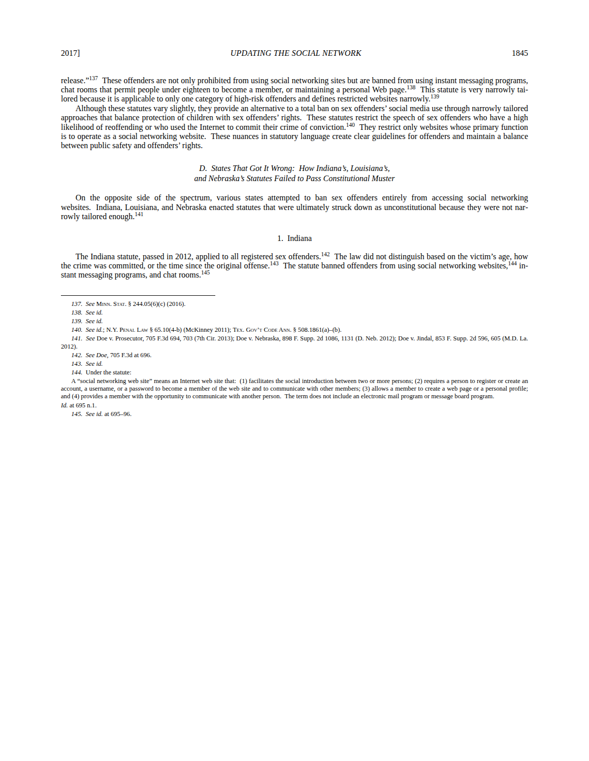2017] Updating the Social Network 1845
release.”137 These offenders are not only prohibited from using social networking sites but are banned from using instant messaging programs, chat rooms that permit people under eighteen to become a member, or maintaining a personal Web page.138 This statute is very narrowly tailored because it is applicable to only one category of high-risk offenders and defines restricted websites narrowly.139
Although these statutes vary slightly, they provide an alternative to a total ban on sex offenders’ social media use through narrowly tailored approaches that balance protection of children with sex offenders’ rights. These statutes restrict the speech of sex offenders who have a high likelihood of reoffending or who used the Internet to commit their crime of conviction.140 They restrict only websites whose primary function is to operate as a social networking website. These nuances in statutory language create clear guidelines for offenders and maintain a balance between public safety and offenders’ rights.
D. States That Got It Wrong: How Indiana’s, Louisiana’s,
and Nebraska’s Statutes Failed to Pass Constitutional Muster
On the opposite side of the spectrum, various states attempted to ban sex offenders entirely from accessing social networking websites. Indiana, Louisiana, and Nebraska enacted statutes that were ultimately struck down as unconstitutional because they were not narrowly tailored enough.141
1. Indiana
The Indiana statute, passed in 2012, applied to all registered sex offenders.142 The law did not distinguish based on the victim’s age, how the crime was committed, or the time since the original offense.143 The statute banned offenders from using social networking websites,144 instant messaging programs, and chat rooms.145
137. See Minn. Stat. § 244.05(6)(c) (2016).
138. See id.
139. See id.
140. See id.; N.Y. Penal Law § 65.10(4-b) (McKinney 2011); Tex. Gov’t Code Ann. § 508.1861(a)–(b).
141. See Doe v. Prosecutor, 705 F.3d 694, 703 (7th Cir. 2013); Doe v. Nebraska, 898 F. Supp. 2d 1086, 1131 (D. Neb. 2012); Doe v. Jindal, 853 F. Supp. 2d 596, 605 (M.D. La. 2012).
142. See Doe, 705 F.3d at 696.
143. See id.
144. Under the statute:
A “social networking web site” means an Internet web site that: (1) facilitates the social introduction between two or more persons; (2) requires a person to register or create an account, a username, or a password to become a member of the web site and to communicate with other members; (3) allows a member to create a web page or a personal profile; and (4) provides a member with the opportunity to communicate with another person. The term does not include an electronic mail program or message board program.
Id. at 695 n.1.
145. See id. at 695–96.